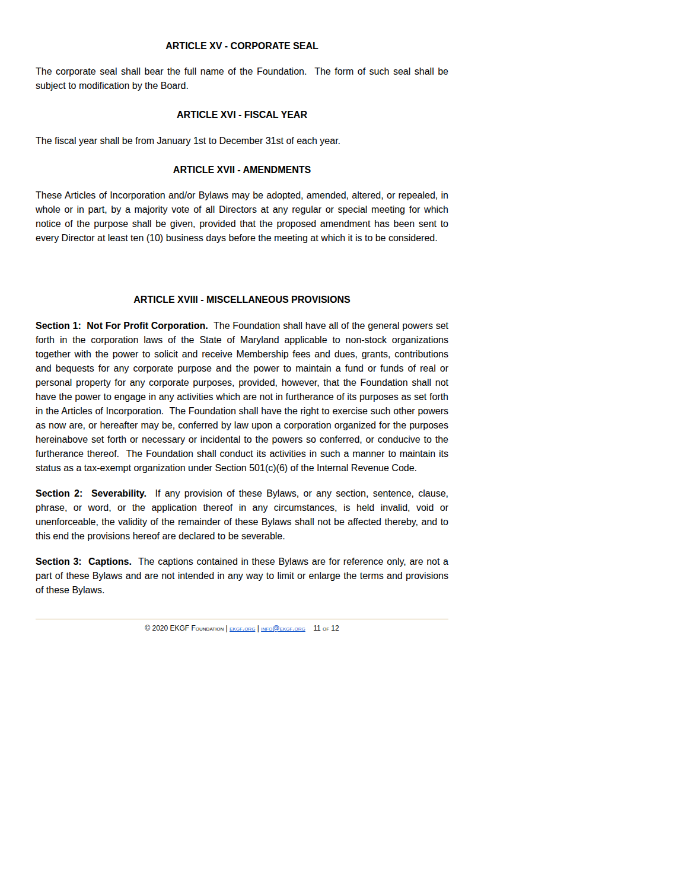ARTICLE XV - CORPORATE SEAL
The corporate seal shall bear the full name of the Foundation. The form of such seal shall be subject to modification by the Board.
ARTICLE XVI - FISCAL YEAR
The fiscal year shall be from January 1st to December 31st of each year.
ARTICLE XVII - AMENDMENTS
These Articles of Incorporation and/or Bylaws may be adopted, amended, altered, or repealed, in whole or in part, by a majority vote of all Directors at any regular or special meeting for which notice of the purpose shall be given, provided that the proposed amendment has been sent to every Director at least ten (10) business days before the meeting at which it is to be considered.
ARTICLE XVIII - MISCELLANEOUS PROVISIONS
Section 1: Not For Profit Corporation. The Foundation shall have all of the general powers set forth in the corporation laws of the State of Maryland applicable to non-stock organizations together with the power to solicit and receive Membership fees and dues, grants, contributions and bequests for any corporate purpose and the power to maintain a fund or funds of real or personal property for any corporate purposes, provided, however, that the Foundation shall not have the power to engage in any activities which are not in furtherance of its purposes as set forth in the Articles of Incorporation. The Foundation shall have the right to exercise such other powers as now are, or hereafter may be, conferred by law upon a corporation organized for the purposes hereinabove set forth or necessary or incidental to the powers so conferred, or conducive to the furtherance thereof. The Foundation shall conduct its activities in such a manner to maintain its status as a tax-exempt organization under Section 501(c)(6) of the Internal Revenue Code.
Section 2: Severability. If any provision of these Bylaws, or any section, sentence, clause, phrase, or word, or the application thereof in any circumstances, is held invalid, void or unenforceable, the validity of the remainder of these Bylaws shall not be affected thereby, and to this end the provisions hereof are declared to be severable.
Section 3: Captions. The captions contained in these Bylaws are for reference only, are not a part of these Bylaws and are not intended in any way to limit or enlarge the terms and provisions of these Bylaws.
© 2020 EKGF Foundation | ekgf.org | info@ekgf.org 11 of 12